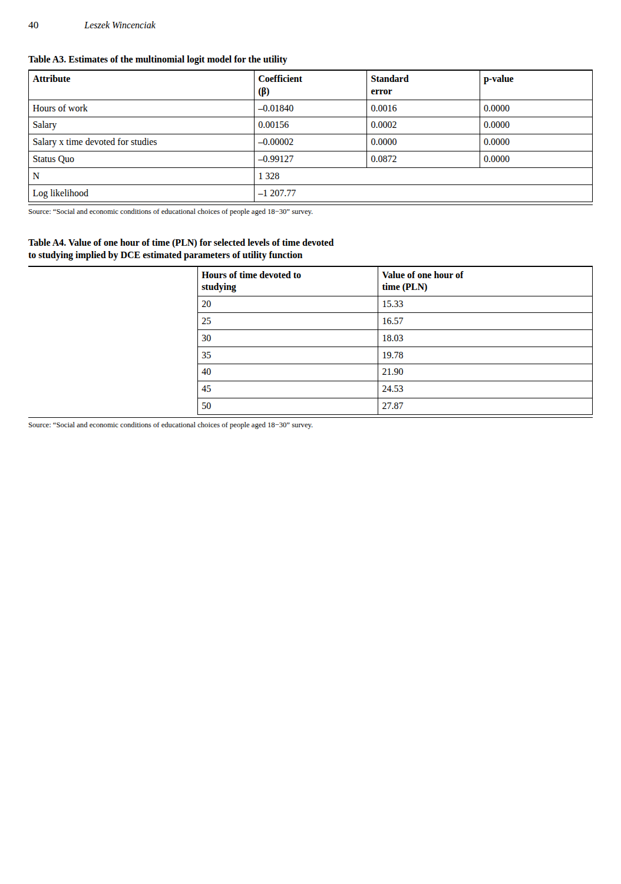40 Leszek Wincenciak
Table A3. Estimates of the multinomial logit model for the utility
| Attribute | Coefficient (β) | Standard error | p-value |
| --- | --- | --- | --- |
| Hours of work | –0.01840 | 0.0016 | 0.0000 |
| Salary | 0.00156 | 0.0002 | 0.0000 |
| Salary x time devoted for studies | –0.00002 | 0.0000 | 0.0000 |
| Status Quo | –0.99127 | 0.0872 | 0.0000 |
| N | 1 328 |
| Log likelihood | –1 207.77 |
Source: “Social and economic conditions of educational choices of people aged 18−30” survey.
Table A4. Value of one hour of time (PLN) for selected levels of time devoted
to studying implied by DCE estimated parameters of utility function
| | Hours of time devoted to studying | Value of one hour of time (PLN) |
| | 20 | 15.33 |
| | 25 | 16.57 |
| | 30 | 18.03 |
| | 35 | 19.78 |
| | 40 | 21.90 |
| | 45 | 24.53 |
| | 50 | 27.87 |
Source: “Social and economic conditions of educational choices of people aged 18−30” survey.